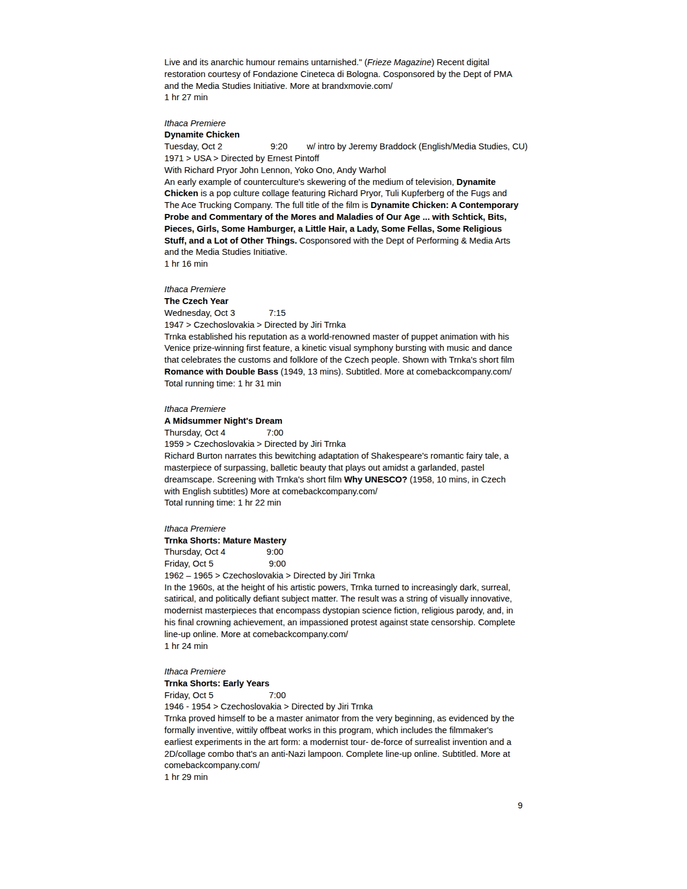Live and its anarchic humour remains untarnished." (Frieze Magazine) Recent digital restoration courtesy of Fondazione Cineteca di Bologna. Cosponsored by the Dept of PMA and the Media Studies Initiative. More at brandxmovie.com/
1 hr 27 min
Ithaca Premiere
Dynamite Chicken
Tuesday, Oct 2 9:20 w/ intro by Jeremy Braddock (English/Media Studies, CU)
1971 > USA > Directed by Ernest Pintoff
With Richard Pryor John Lennon, Yoko Ono, Andy Warhol
An early example of counterculture's skewering of the medium of television, Dynamite Chicken is a pop culture collage featuring Richard Pryor, Tuli Kupferberg of the Fugs and The Ace Trucking Company. The full title of the film is Dynamite Chicken: A Contemporary Probe and Commentary of the Mores and Maladies of Our Age ... with Schtick, Bits, Pieces, Girls, Some Hamburger, a Little Hair, a Lady, Some Fellas, Some Religious Stuff, and a Lot of Other Things. Cosponsored with the Dept of Performing & Media Arts and the Media Studies Initiative.
1 hr 16 min
Ithaca Premiere
The Czech Year
Wednesday, Oct 3 7:15
1947 > Czechoslovakia > Directed by Jiri Trnka
Trnka established his reputation as a world-renowned master of puppet animation with his Venice prize-winning first feature, a kinetic visual symphony bursting with music and dance that celebrates the customs and folklore of the Czech people. Shown with Trnka's short film Romance with Double Bass (1949, 13 mins). Subtitled. More at comebackcompany.com/
Total running time: 1 hr 31 min
Ithaca Premiere
A Midsummer Night's Dream
Thursday, Oct 4 7:00
1959 > Czechoslovakia > Directed by Jiri Trnka
Richard Burton narrates this bewitching adaptation of Shakespeare's romantic fairy tale, a masterpiece of surpassing, balletic beauty that plays out amidst a garlanded, pastel dreamscape. Screening with Trnka's short film Why UNESCO? (1958, 10 mins, in Czech with English subtitles) More at comebackcompany.com/
Total running time: 1 hr 22 min
Ithaca Premiere
Trnka Shorts: Mature Mastery
Thursday, Oct 4 9:00
Friday, Oct 5 9:00
1962 – 1965 > Czechoslovakia > Directed by Jiri Trnka
In the 1960s, at the height of his artistic powers, Trnka turned to increasingly dark, surreal, satirical, and politically defiant subject matter. The result was a string of visually innovative, modernist masterpieces that encompass dystopian science fiction, religious parody, and, in his final crowning achievement, an impassioned protest against state censorship. Complete line-up online. More at comebackcompany.com/
1 hr 24 min
Ithaca Premiere
Trnka Shorts: Early Years
Friday, Oct 5 7:00
1946 - 1954 > Czechoslovakia > Directed by Jiri Trnka
Trnka proved himself to be a master animator from the very beginning, as evidenced by the formally inventive, wittily offbeat works in this program, which includes the filmmaker's earliest experiments in the art form: a modernist tour- de-force of surrealist invention and a 2D/collage combo that's an anti-Nazi lampoon. Complete line-up online. Subtitled. More at comebackcompany.com/
1 hr 29 min
9